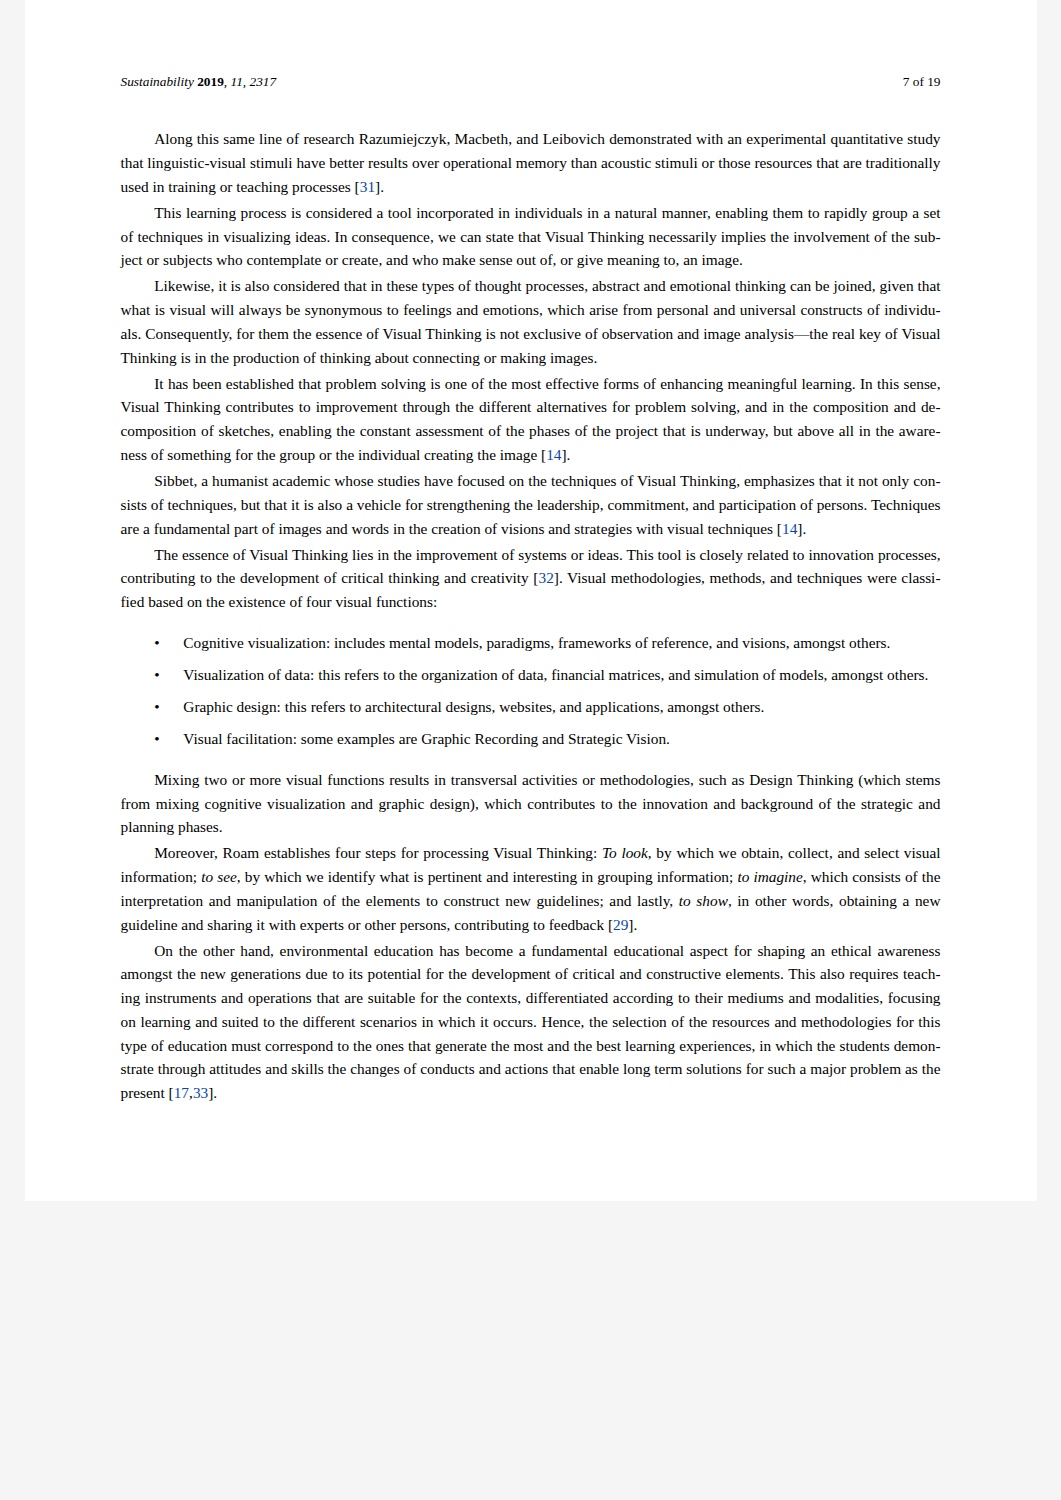Sustainability 2019, 11, 2317
7 of 19
Along this same line of research Razumiejczyk, Macbeth, and Leibovich demonstrated with an experimental quantitative study that linguistic-visual stimuli have better results over operational memory than acoustic stimuli or those resources that are traditionally used in training or teaching processes [31].
This learning process is considered a tool incorporated in individuals in a natural manner, enabling them to rapidly group a set of techniques in visualizing ideas. In consequence, we can state that Visual Thinking necessarily implies the involvement of the subject or subjects who contemplate or create, and who make sense out of, or give meaning to, an image.
Likewise, it is also considered that in these types of thought processes, abstract and emotional thinking can be joined, given that what is visual will always be synonymous to feelings and emotions, which arise from personal and universal constructs of individuals. Consequently, for them the essence of Visual Thinking is not exclusive of observation and image analysis—the real key of Visual Thinking is in the production of thinking about connecting or making images.
It has been established that problem solving is one of the most effective forms of enhancing meaningful learning. In this sense, Visual Thinking contributes to improvement through the different alternatives for problem solving, and in the composition and decomposition of sketches, enabling the constant assessment of the phases of the project that is underway, but above all in the awareness of something for the group or the individual creating the image [14].
Sibbet, a humanist academic whose studies have focused on the techniques of Visual Thinking, emphasizes that it not only consists of techniques, but that it is also a vehicle for strengthening the leadership, commitment, and participation of persons. Techniques are a fundamental part of images and words in the creation of visions and strategies with visual techniques [14].
The essence of Visual Thinking lies in the improvement of systems or ideas. This tool is closely related to innovation processes, contributing to the development of critical thinking and creativity [32]. Visual methodologies, methods, and techniques were classified based on the existence of four visual functions:
Cognitive visualization: includes mental models, paradigms, frameworks of reference, and visions, amongst others.
Visualization of data: this refers to the organization of data, financial matrices, and simulation of models, amongst others.
Graphic design: this refers to architectural designs, websites, and applications, amongst others.
Visual facilitation: some examples are Graphic Recording and Strategic Vision.
Mixing two or more visual functions results in transversal activities or methodologies, such as Design Thinking (which stems from mixing cognitive visualization and graphic design), which contributes to the innovation and background of the strategic and planning phases.
Moreover, Roam establishes four steps for processing Visual Thinking: To look, by which we obtain, collect, and select visual information; to see, by which we identify what is pertinent and interesting in grouping information; to imagine, which consists of the interpretation and manipulation of the elements to construct new guidelines; and lastly, to show, in other words, obtaining a new guideline and sharing it with experts or other persons, contributing to feedback [29].
On the other hand, environmental education has become a fundamental educational aspect for shaping an ethical awareness amongst the new generations due to its potential for the development of critical and constructive elements. This also requires teaching instruments and operations that are suitable for the contexts, differentiated according to their mediums and modalities, focusing on learning and suited to the different scenarios in which it occurs. Hence, the selection of the resources and methodologies for this type of education must correspond to the ones that generate the most and the best learning experiences, in which the students demonstrate through attitudes and skills the changes of conducts and actions that enable long term solutions for such a major problem as the present [17,33].